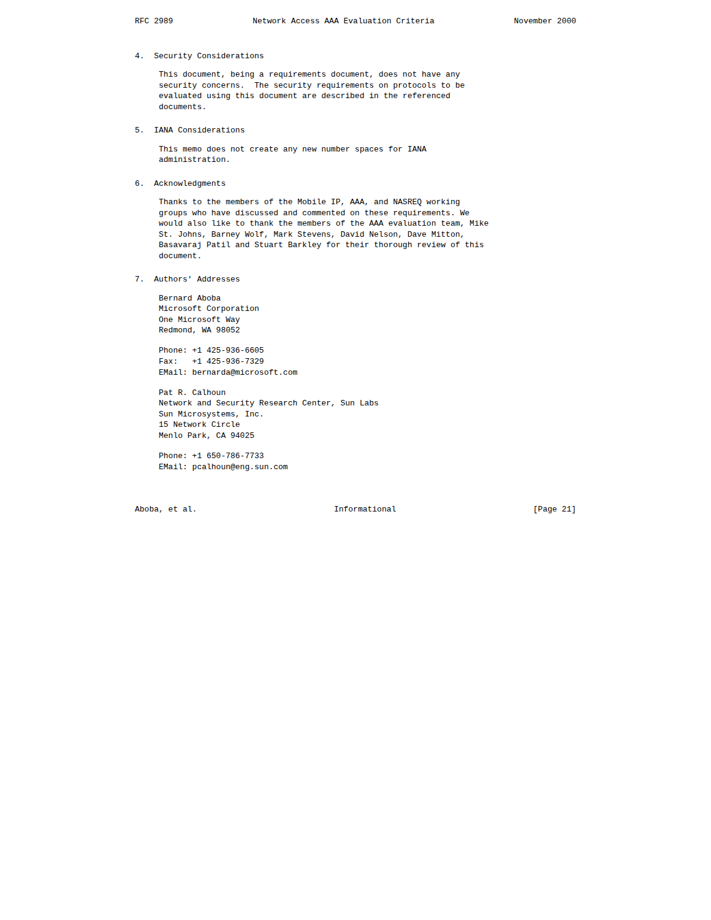RFC 2989 Network Access AAA Evaluation Criteria November 2000
4. Security Considerations
This document, being a requirements document, does not have any
security concerns.  The security requirements on protocols to be
evaluated using this document are described in the referenced
documents.
5. IANA Considerations
This memo does not create any new number spaces for IANA
administration.
6. Acknowledgments
Thanks to the members of the Mobile IP, AAA, and NASREQ working
groups who have discussed and commented on these requirements. We
would also like to thank the members of the AAA evaluation team, Mike
St. Johns, Barney Wolf, Mark Stevens, David Nelson, Dave Mitton,
Basavaraj Patil and Stuart Barkley for their thorough review of this
document.
7. Authors' Addresses
Bernard Aboba
Microsoft Corporation
One Microsoft Way
Redmond, WA 98052
Phone: +1 425-936-6605
Fax:   +1 425-936-7329
EMail: bernarda@microsoft.com
Pat R. Calhoun
Network and Security Research Center, Sun Labs
Sun Microsystems, Inc.
15 Network Circle
Menlo Park, CA 94025
Phone: +1 650-786-7733
EMail: pcalhoun@eng.sun.com
Aboba, et al. Informational [Page 21]